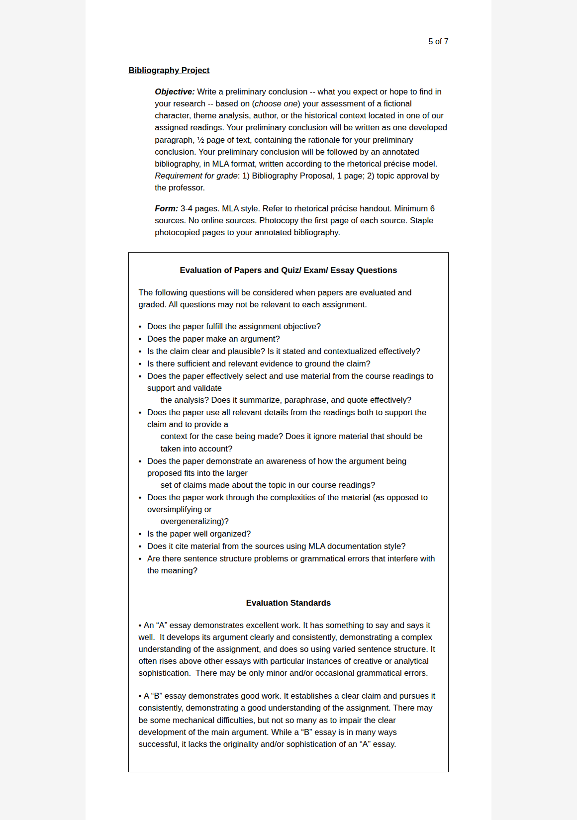5 of 7
Bibliography Project
Objective: Write a preliminary conclusion -- what you expect or hope to find in your research -- based on (choose one) your assessment of a fictional character, theme analysis, author, or the historical context located in one of our assigned readings. Your preliminary conclusion will be written as one developed paragraph, ½ page of text, containing the rationale for your preliminary conclusion. Your preliminary conclusion will be followed by an annotated bibliography, in MLA format, written according to the rhetorical précise model.
Requirement for grade: 1) Bibliography Proposal, 1 page; 2) topic approval by the professor.
Form: 3-4 pages. MLA style. Refer to rhetorical précise handout. Minimum 6 sources. No online sources. Photocopy the first page of each source. Staple photocopied pages to your annotated bibliography.
Evaluation of Papers and Quiz/ Exam/ Essay Questions
The following questions will be considered when papers are evaluated and graded. All questions may not be relevant to each assignment.
Does the paper fulfill the assignment objective?
Does the paper make an argument?
Is the claim clear and plausible? Is it stated and contextualized effectively?
Is there sufficient and relevant evidence to ground the claim?
Does the paper effectively select and use material from the course readings to support and validate the analysis? Does it summarize, paraphrase, and quote effectively?
Does the paper use all relevant details from the readings both to support the claim and to provide a context for the case being made? Does it ignore material that should be taken into account?
Does the paper demonstrate an awareness of how the argument being proposed fits into the larger set of claims made about the topic in our course readings?
Does the paper work through the complexities of the material (as opposed to oversimplifying or overgeneralizing)?
Is the paper well organized?
Does it cite material from the sources using MLA documentation style?
Are there sentence structure problems or grammatical errors that interfere with the meaning?
Evaluation Standards
An “A” essay demonstrates excellent work. It has something to say and says it well. It develops its argument clearly and consistently, demonstrating a complex understanding of the assignment, and does so using varied sentence structure. It often rises above other essays with particular instances of creative or analytical sophistication. There may be only minor and/or occasional grammatical errors.
A “B” essay demonstrates good work. It establishes a clear claim and pursues it consistently, demonstrating a good understanding of the assignment. There may be some mechanical difficulties, but not so many as to impair the clear development of the main argument. While a “B” essay is in many ways successful, it lacks the originality and/or sophistication of an “A” essay.